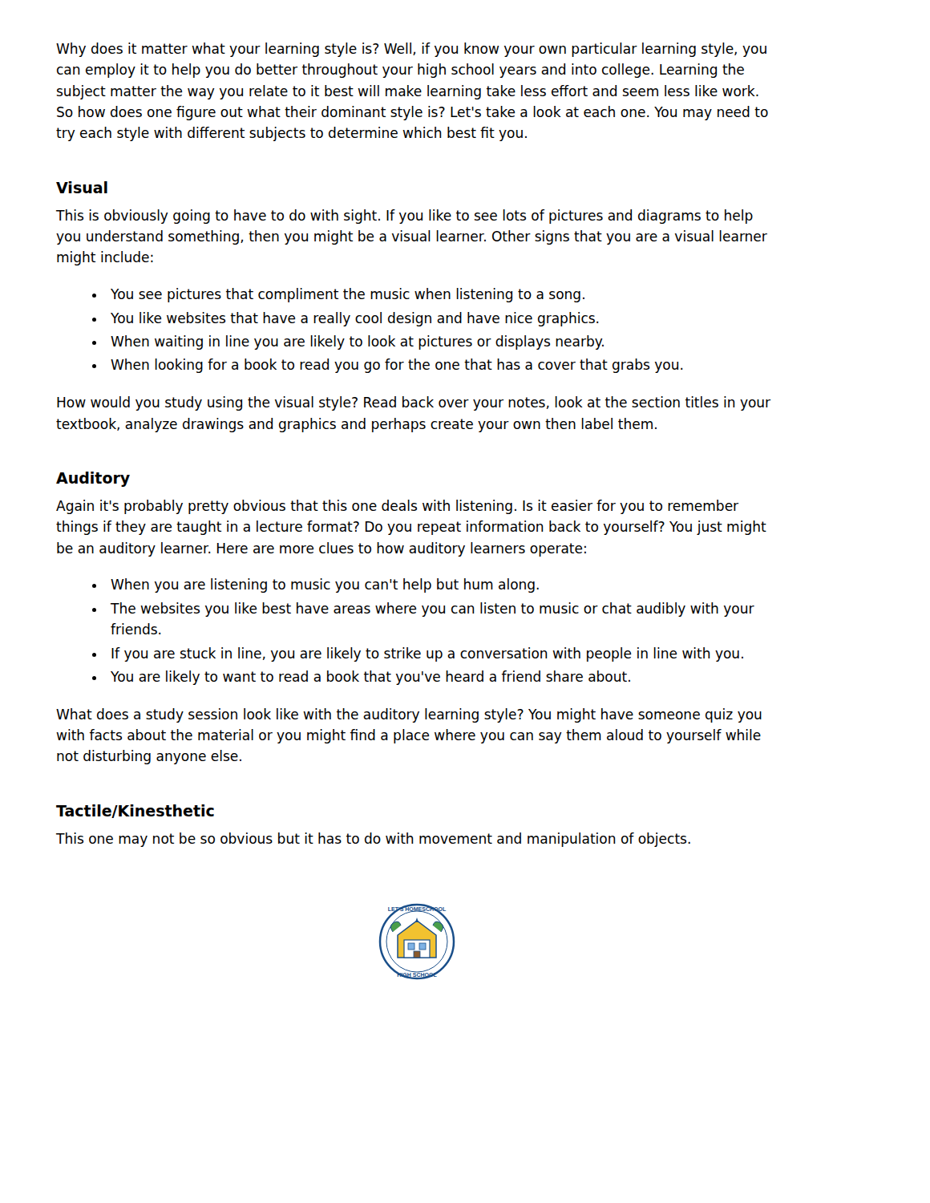Why does it matter what your learning style is? Well, if you know your own particular learning style, you can employ it to help you do better throughout your high school years and into college. Learning the subject matter the way you relate to it best will make learning take less effort and seem less like work. So how does one figure out what their dominant style is? Let's take a look at each one. You may need to try each style with different subjects to determine which best fit you.
Visual
This is obviously going to have to do with sight. If you like to see lots of pictures and diagrams to help you understand something, then you might be a visual learner. Other signs that you are a visual learner might include:
You see pictures that compliment the music when listening to a song.
You like websites that have a really cool design and have nice graphics.
When waiting in line you are likely to look at pictures or displays nearby.
When looking for a book to read you go for the one that has a cover that grabs you.
How would you study using the visual style? Read back over your notes, look at the section titles in your textbook, analyze drawings and graphics and perhaps create your own then label them.
Auditory
Again it's probably pretty obvious that this one deals with listening. Is it easier for you to remember things if they are taught in a lecture format? Do you repeat information back to yourself? You just might be an auditory learner. Here are more clues to how auditory learners operate:
When you are listening to music you can't help but hum along.
The websites you like best have areas where you can listen to music or chat audibly with your friends.
If you are stuck in line, you are likely to strike up a conversation with people in line with you.
You are likely to want to read a book that you've heard a friend share about.
What does a study session look like with the auditory learning style? You might have someone quiz you with facts about the material or you might find a place where you can say them aloud to yourself while not disturbing anyone else.
Tactile/Kinesthetic
This one may not be so obvious but it has to do with movement and manipulation of objects.
LET'S HOMESCHOOL HIGH SCHOOL